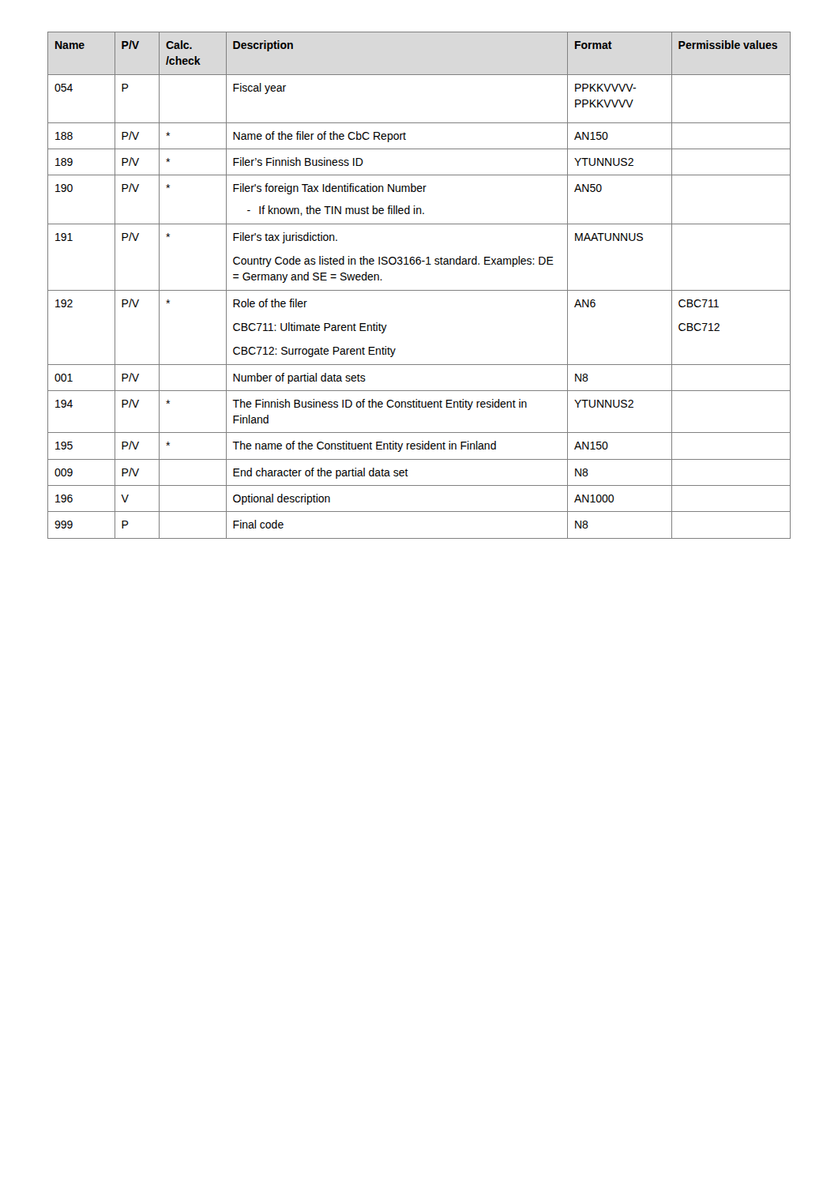| Name | P/V | Calc. /check | Description | Format | Permissible values |
| --- | --- | --- | --- | --- | --- |
| 054 | P | | Fiscal year | PPKKVVVV-PPKKVVVV | |
| 188 | P/V | * | Name of the filer of the CbC Report | AN150 | |
| 189 | P/V | * | Filer’s Finnish Business ID | YTUNNUS2 | |
| 190 | P/V | * | Filer's foreign Tax Identification Number If known, the TIN must be filled in. | AN50 | |
| 191 | P/V | * | Filer's tax jurisdiction. Country Code as listed in the ISO3166-1 standard. Examples: DE = Germany and SE = Sweden. | MAATUNNUS | |
| 192 | P/V | * | Role of the filer CBC711: Ultimate Parent Entity CBC712: Surrogate Parent Entity | AN6 | CBC711 CBC712 |
| 001 | P/V | | Number of partial data sets | N8 | |
| 194 | P/V | * | The Finnish Business ID of the Constituent Entity resident in Finland | YTUNNUS2 | |
| 195 | P/V | * | The name of the Constituent Entity resident in Finland | AN150 | |
| 009 | P/V | | End character of the partial data set | N8 | |
| 196 | V | | Optional description | AN1000 | |
| 999 | P | | Final code | N8 | |